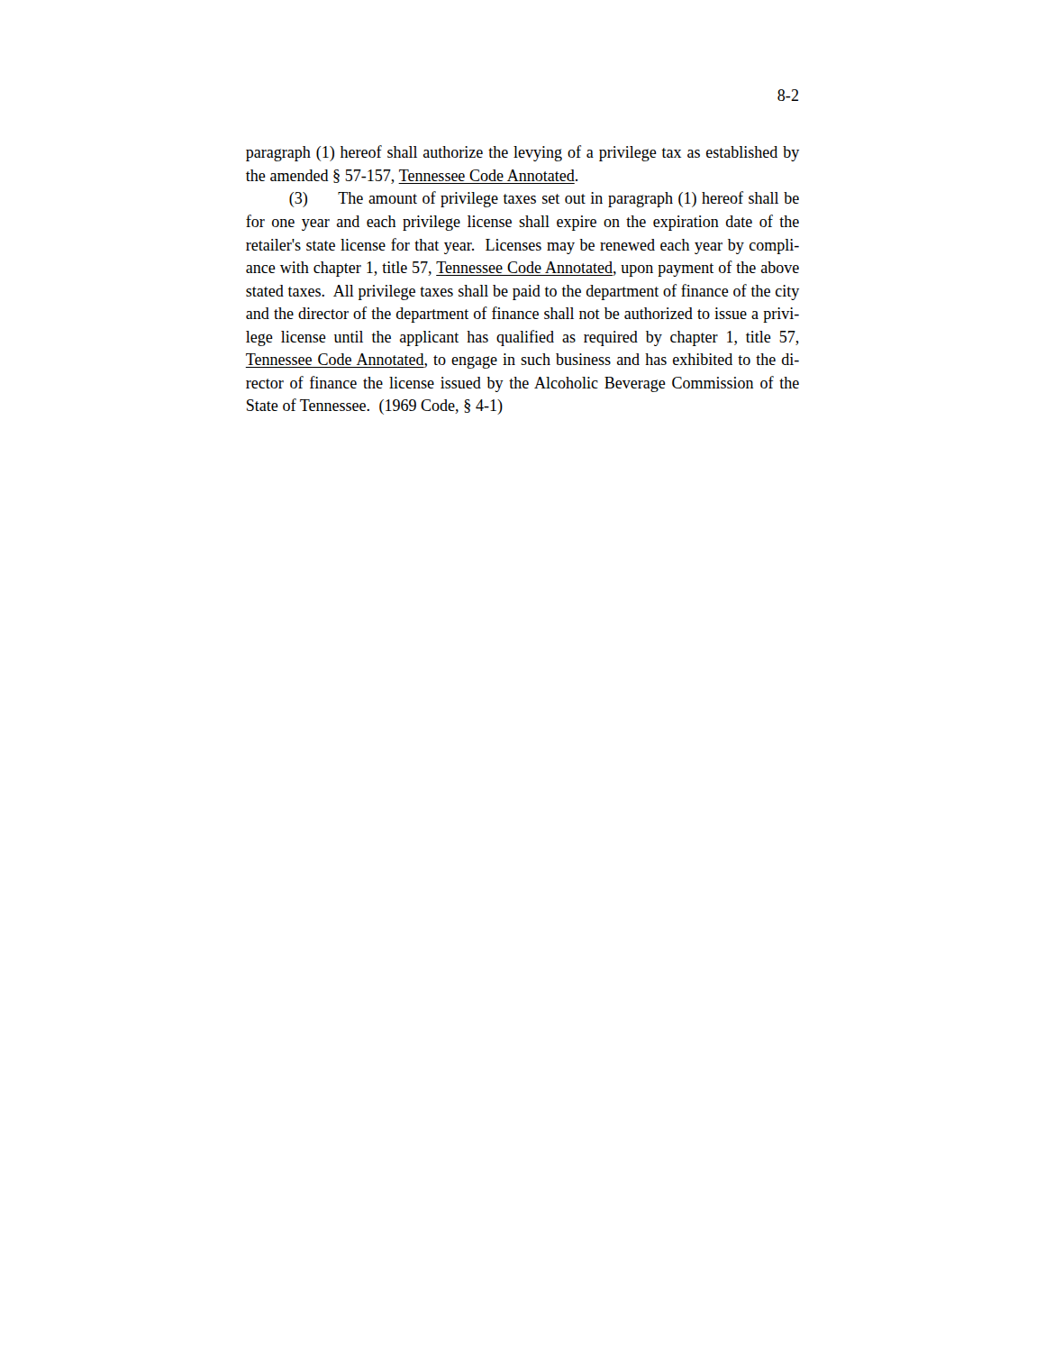8-2
paragraph (1) hereof shall authorize the levying of a privilege tax as established by the amended § 57-157, Tennessee Code Annotated.
(3) The amount of privilege taxes set out in paragraph (1) hereof shall be for one year and each privilege license shall expire on the expiration date of the retailer's state license for that year. Licenses may be renewed each year by compliance with chapter 1, title 57, Tennessee Code Annotated, upon payment of the above stated taxes. All privilege taxes shall be paid to the department of finance of the city and the director of the department of finance shall not be authorized to issue a privilege license until the applicant has qualified as required by chapter 1, title 57, Tennessee Code Annotated, to engage in such business and has exhibited to the director of finance the license issued by the Alcoholic Beverage Commission of the State of Tennessee. (1969 Code, § 4-1)